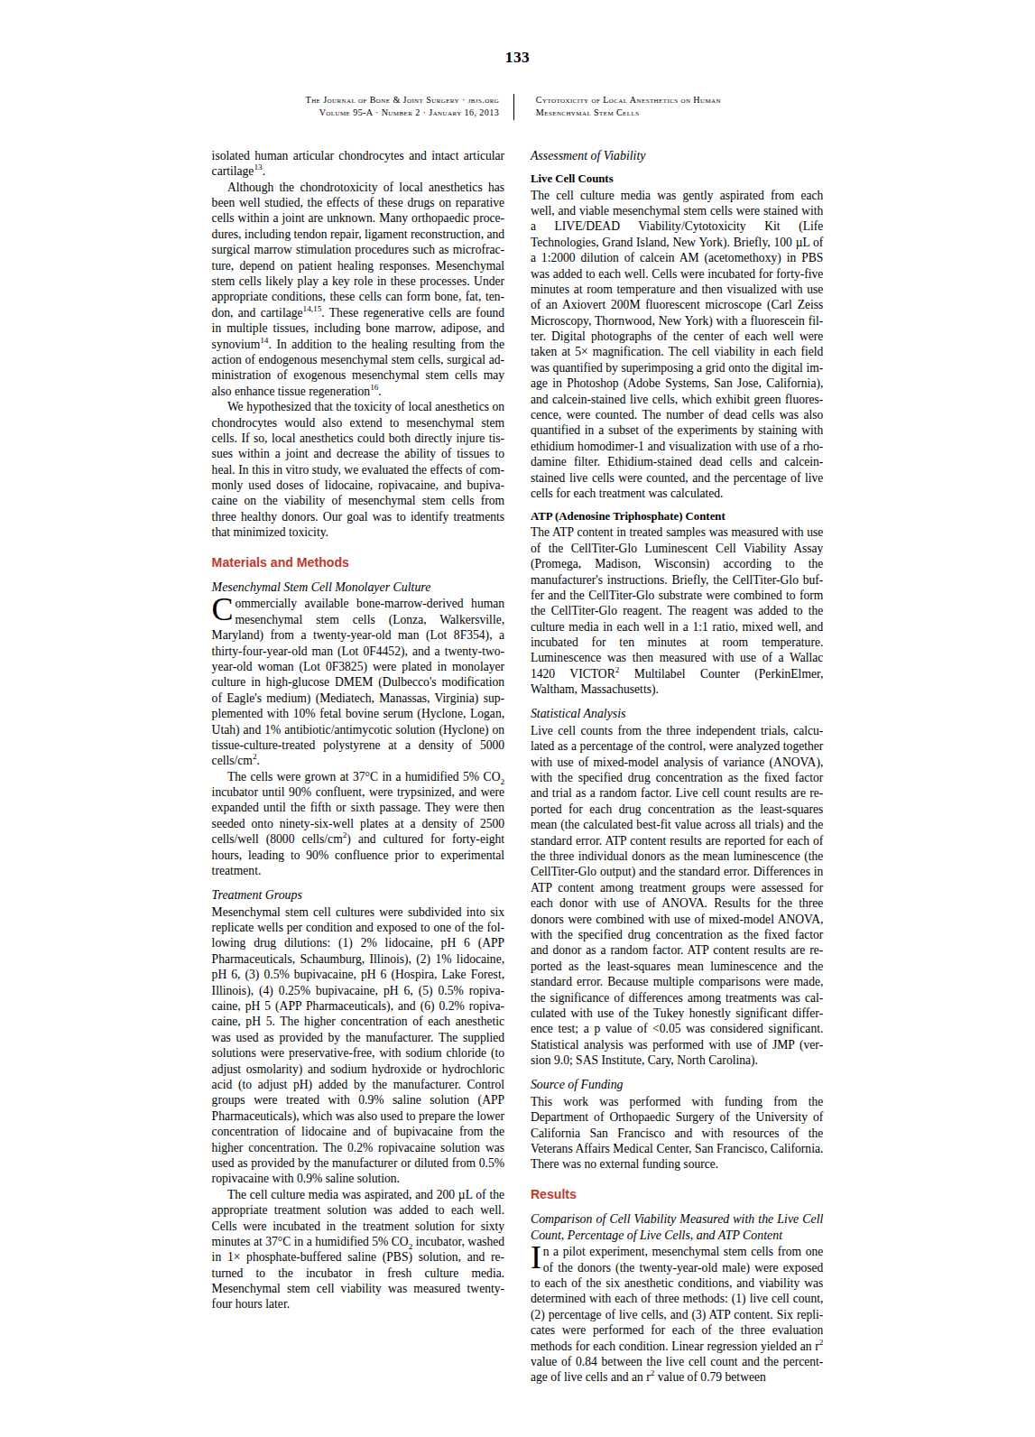133
The Journal of Bone & Joint Surgery · jbjs.org
Volume 95-A · Number 2 · January 16, 2013
Cytotoxicity of Local Anesthetics on Human
Mesenchymal Stem Cells
isolated human articular chondrocytes and intact articular cartilage13.
Although the chondrotoxicity of local anesthetics has been well studied, the effects of these drugs on reparative cells within a joint are unknown. Many orthopaedic procedures, including tendon repair, ligament reconstruction, and surgical marrow stimulation procedures such as microfracture, depend on patient healing responses. Mesenchymal stem cells likely play a key role in these processes. Under appropriate conditions, these cells can form bone, fat, tendon, and cartilage14,15. These regenerative cells are found in multiple tissues, including bone marrow, adipose, and synovium14. In addition to the healing resulting from the action of endogenous mesenchymal stem cells, surgical administration of exogenous mesenchymal stem cells may also enhance tissue regeneration16.
We hypothesized that the toxicity of local anesthetics on chondrocytes would also extend to mesenchymal stem cells. If so, local anesthetics could both directly injure tissues within a joint and decrease the ability of tissues to heal. In this in vitro study, we evaluated the effects of commonly used doses of lidocaine, ropivacaine, and bupivacaine on the viability of mesenchymal stem cells from three healthy donors. Our goal was to identify treatments that minimized toxicity.
Materials and Methods
Mesenchymal Stem Cell Monolayer Culture
Commercially available bone-marrow-derived human mesenchymal stem cells (Lonza, Walkersville, Maryland) from a twenty-year-old man (Lot 8F354), a thirty-four-year-old man (Lot 0F4452), and a twenty-two-year-old woman (Lot 0F3825) were plated in monolayer culture in high-glucose DMEM (Dulbecco's modification of Eagle's medium) (Mediatech, Manassas, Virginia) supplemented with 10% fetal bovine serum (Hyclone, Logan, Utah) and 1% antibiotic/antimycotic solution (Hyclone) on tissue-culture-treated polystyrene at a density of 5000 cells/cm2.
The cells were grown at 37°C in a humidified 5% CO2 incubator until 90% confluent, were trypsinized, and were expanded until the fifth or sixth passage. They were then seeded onto ninety-six-well plates at a density of 2500 cells/well (8000 cells/cm2) and cultured for forty-eight hours, leading to 90% confluence prior to experimental treatment.
Treatment Groups
Mesenchymal stem cell cultures were subdivided into six replicate wells per condition and exposed to one of the following drug dilutions: (1) 2% lidocaine, pH 6 (APP Pharmaceuticals, Schaumburg, Illinois), (2) 1% lidocaine, pH 6, (3) 0.5% bupivacaine, pH 6 (Hospira, Lake Forest, Illinois), (4) 0.25% bupivacaine, pH 6, (5) 0.5% ropivacaine, pH 5 (APP Pharmaceuticals), and (6) 0.2% ropivacaine, pH 5. The higher concentration of each anesthetic was used as provided by the manufacturer. The supplied solutions were preservative-free, with sodium chloride (to adjust osmolarity) and sodium hydroxide or hydrochloric acid (to adjust pH) added by the manufacturer. Control groups were treated with 0.9% saline solution (APP Pharmaceuticals), which was also used to prepare the lower concentration of lidocaine and of bupivacaine from the higher concentration. The 0.2% ropivacaine solution was used as provided by the manufacturer or diluted from 0.5% ropivacaine with 0.9% saline solution.
The cell culture media was aspirated, and 200 µL of the appropriate treatment solution was added to each well. Cells were incubated in the treatment solution for sixty minutes at 37°C in a humidified 5% CO2 incubator, washed in 1× phosphate-buffered saline (PBS) solution, and returned to the incubator in fresh culture media. Mesenchymal stem cell viability was measured twenty-four hours later.
Assessment of Viability
Live Cell Counts
The cell culture media was gently aspirated from each well, and viable mesenchymal stem cells were stained with a LIVE/DEAD Viability/Cytotoxicity Kit (Life Technologies, Grand Island, New York). Briefly, 100 µL of a 1:2000 dilution of calcein AM (acetomethoxy) in PBS was added to each well. Cells were incubated for forty-five minutes at room temperature and then visualized with use of an Axiovert 200M fluorescent microscope (Carl Zeiss Microscopy, Thornwood, New York) with a fluorescein filter. Digital photographs of the center of each well were taken at 5× magnification. The cell viability in each field was quantified by superimposing a grid onto the digital image in Photoshop (Adobe Systems, San Jose, California), and calcein-stained live cells, which exhibit green fluorescence, were counted. The number of dead cells was also quantified in a subset of the experiments by staining with ethidium homodimer-1 and visualization with use of a rhodamine filter. Ethidium-stained dead cells and calcein-stained live cells were counted, and the percentage of live cells for each treatment was calculated.
ATP (Adenosine Triphosphate) Content
The ATP content in treated samples was measured with use of the CellTiter-Glo Luminescent Cell Viability Assay (Promega, Madison, Wisconsin) according to the manufacturer's instructions. Briefly, the CellTiter-Glo buffer and the CellTiter-Glo substrate were combined to form the CellTiter-Glo reagent. The reagent was added to the culture media in each well in a 1:1 ratio, mixed well, and incubated for ten minutes at room temperature. Luminescence was then measured with use of a Wallac 1420 VICTOR2 Multilabel Counter (PerkinElmer, Waltham, Massachusetts).
Statistical Analysis
Live cell counts from the three independent trials, calculated as a percentage of the control, were analyzed together with use of mixed-model analysis of variance (ANOVA), with the specified drug concentration as the fixed factor and trial as a random factor. Live cell count results are reported for each drug concentration as the least-squares mean (the calculated best-fit value across all trials) and the standard error. ATP content results are reported for each of the three individual donors as the mean luminescence (the CellTiter-Glo output) and the standard error. Differences in ATP content among treatment groups were assessed for each donor with use of ANOVA. Results for the three donors were combined with use of mixed-model ANOVA, with the specified drug concentration as the fixed factor and donor as a random factor. ATP content results are reported as the least-squares mean luminescence and the standard error. Because multiple comparisons were made, the significance of differences among treatments was calculated with use of the Tukey honestly significant difference test; a p value of <0.05 was considered significant. Statistical analysis was performed with use of JMP (version 9.0; SAS Institute, Cary, North Carolina).
Source of Funding
This work was performed with funding from the Department of Orthopaedic Surgery of the University of California San Francisco and with resources of the Veterans Affairs Medical Center, San Francisco, California. There was no external funding source.
Results
Comparison of Cell Viability Measured with the Live Cell Count, Percentage of Live Cells, and ATP Content
In a pilot experiment, mesenchymal stem cells from one of the donors (the twenty-year-old male) were exposed to each of the six anesthetic conditions, and viability was determined with each of three methods: (1) live cell count, (2) percentage of live cells, and (3) ATP content. Six replicates were performed for each of the three evaluation methods for each condition. Linear regression yielded an r2 value of 0.84 between the live cell count and the percentage of live cells and an r2 value of 0.79 between